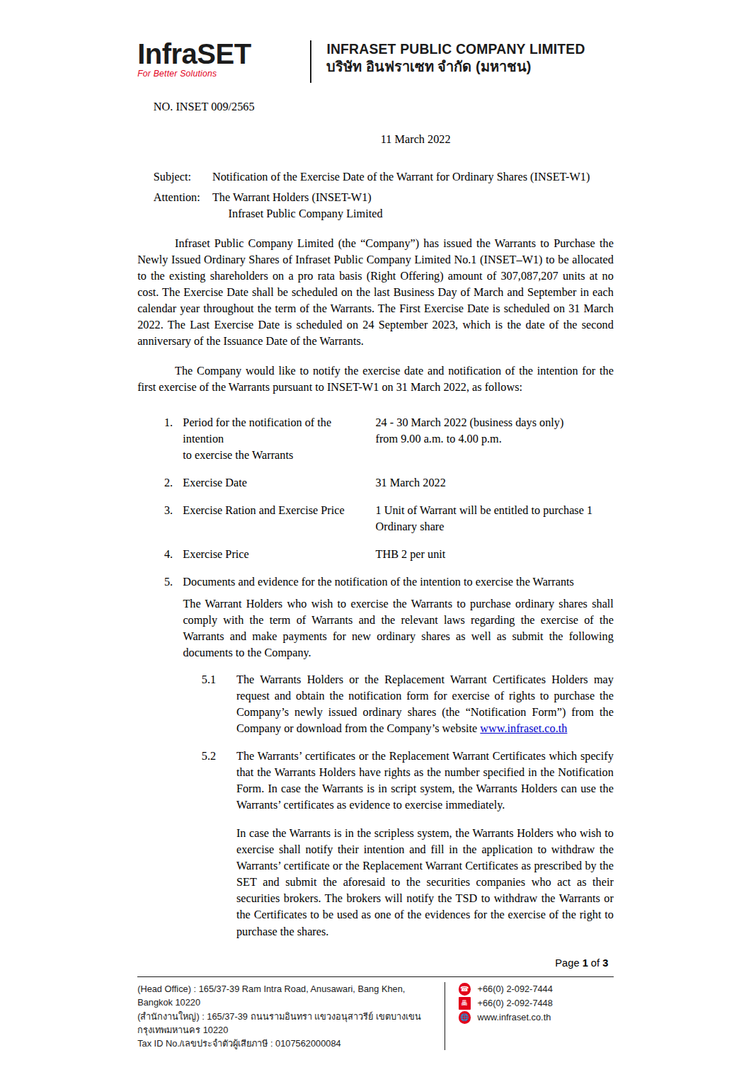Infra SET
For Better Solutions
INFRASET PUBLIC COMPANY LIMITED
บริษัท อินฟราเซท จำกัด (มหาชน)
NO. INSET 009/2565
11 March 2022
Subject:
Notification of the Exercise Date of the Warrant for Ordinary Shares (INSET-W1)
Attention:
The Warrant Holders (INSET-W1)
Infraset Public Company Limited
Infraset Public Company Limited (the “Company”) has issued the Warrants to Purchase the Newly Issued Ordinary Shares of Infraset Public Company Limited No.1 (INSET–W1) to be allocated to the existing shareholders on a pro rata basis (Right Offering) amount of 307,087,207 units at no cost. The Exercise Date shall be scheduled on the last Business Day of March and September in each calendar year throughout the term of the Warrants. The First Exercise Date is scheduled on 31 March 2022. The Last Exercise Date is scheduled on 24 September 2023, which is the date of the second anniversary of the Issuance Date of the Warrants.
The Company would like to notify the exercise date and notification of the intention for the first exercise of the Warrants pursuant to INSET-W1 on 31 March 2022, as follows:
Period for the notification of the intentionto exercise the Warrants
24 - 30 March 2022 (business days only)from 9.00 a.m. to 4.00 p.m.
Exercise Date
31 March 2022
Exercise Ration and Exercise Price
1 Unit of Warrant will be entitled to purchase 1 Ordinary share
Exercise Price
THB 2 per unit
5.
Documents and evidence for the notification of the intention to exercise the Warrants
The Warrant Holders who wish to exercise the Warrants to purchase ordinary shares shall comply with the term of Warrants and the relevant laws regarding the exercise of the Warrants and make payments for new ordinary shares as well as submit the following documents to the Company.
5.1
The Warrants Holders or the Replacement Warrant Certificates Holders may request and obtain the notification form for exercise of rights to purchase the Company’s newly issued ordinary shares (the “Notification Form”) from the Company or download from the Company’s website www.infraset.co.th
5.2
The Warrants’ certificates or the Replacement Warrant Certificates which specify that the Warrants Holders have rights as the number specified in the Notification Form. In case the Warrants is in script system, the Warrants Holders can use the Warrants’ certificates as evidence to exercise immediately.
In case the Warrants is in the scripless system, the Warrants Holders who wish to exercise shall notify their intention and fill in the application to withdraw the Warrants’ certificate or the Replacement Warrant Certificates as prescribed by the SET and submit the aforesaid to the securities companies who act as their securities brokers. The brokers will notify the TSD to withdraw the Warrants or the Certificates to be used as one of the evidences for the exercise of the right to purchase the shares.
Page 1 of 3
(Head Office) : 165/37-39 Ram Intra Road, Anusawari, Bang Khen, Bangkok 10220
(สำนักงานใหญ่) : 165/37-39 ถนนรามอินทรา แขวงอนุสาวรีย์ เขตบางเขน กรุงเทพมหานคร 10220
Tax ID No./เลขประจำตัวผู้เสียภาษี : 0107562000084
☎+66(0) 2-092-7444
🖶+66(0) 2-092-7448
🌐www.infraset.co.th